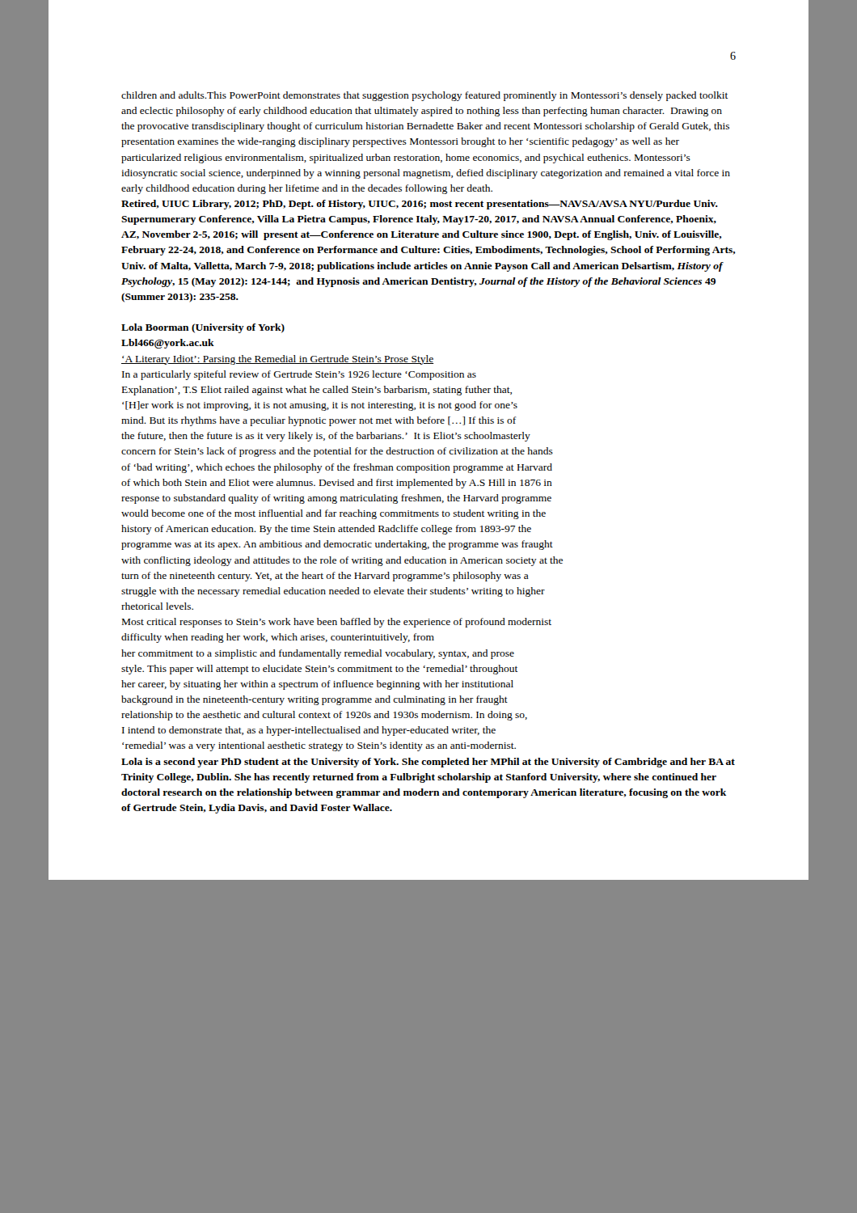6
children and adults.This PowerPoint demonstrates that suggestion psychology featured prominently in Montessori’s densely packed toolkit and eclectic philosophy of early childhood education that ultimately aspired to nothing less than perfecting human character. Drawing on the provocative transdisciplinary thought of curriculum historian Bernadette Baker and recent Montessori scholarship of Gerald Gutek, this presentation examines the wide-ranging disciplinary perspectives Montessori brought to her ‘scientific pedagogy’ as well as her particularized religious environmentalism, spiritualized urban restoration, home economics, and psychical euthenics. Montessori’s idiosyncratic social science, underpinned by a winning personal magnetism, defied disciplinary categorization and remained a vital force in early childhood education during her lifetime and in the decades following her death.
Retired, UIUC Library, 2012; PhD, Dept. of History, UIUC, 2016; most recent presentations—NAVSA/AVSA NYU/Purdue Univ. Supernumerary Conference, Villa La Pietra Campus, Florence Italy, May17-20, 2017, and NAVSA Annual Conference, Phoenix, AZ, November 2-5, 2016; will present at—Conference on Literature and Culture since 1900, Dept. of English, Univ. of Louisville, February 22-24, 2018, and Conference on Performance and Culture: Cities, Embodiments, Technologies, School of Performing Arts, Univ. of Malta, Valletta, March 7-9, 2018; publications include articles on Annie Payson Call and American Delsartism, History of Psychology, 15 (May 2012): 124-144; and Hypnosis and American Dentistry, Journal of the History of the Behavioral Sciences 49 (Summer 2013): 235-258.
Lola Boorman (University of York)
Lbl466@york.ac.uk
‘A Literary Idiot’: Parsing the Remedial in Gertrude Stein’s Prose Style
In a particularly spiteful review of Gertrude Stein’s 1926 lecture ‘Composition as
Explanation’, T.S Eliot railed against what he called Stein’s barbarism, stating futher that,
‘[H]er work is not improving, it is not amusing, it is not interesting, it is not good for one’s
mind. But its rhythms have a peculiar hypnotic power not met with before […] If this is of
the future, then the future is as it very likely is, of the barbarians.’ It is Eliot’s schoolmasterly
concern for Stein’s lack of progress and the potential for the destruction of civilization at the hands
of ‘bad writing’, which echoes the philosophy of the freshman composition programme at Harvard
of which both Stein and Eliot were alumnus. Devised and first implemented by A.S Hill in 1876 in
response to substandard quality of writing among matriculating freshmen, the Harvard programme
would become one of the most influential and far reaching commitments to student writing in the
history of American education. By the time Stein attended Radcliffe college from 1893-97 the
programme was at its apex. An ambitious and democratic undertaking, the programme was fraught
with conflicting ideology and attitudes to the role of writing and education in American society at the
turn of the nineteenth century. Yet, at the heart of the Harvard programme’s philosophy was a
struggle with the necessary remedial education needed to elevate their students’ writing to higher
rhetorical levels.
Most critical responses to Stein’s work have been baffled by the experience of profound modernist
difficulty when reading her work, which arises, counterintuitively, from
her commitment to a simplistic and fundamentally remedial vocabulary, syntax, and prose
style. This paper will attempt to elucidate Stein’s commitment to the ‘remedial’ throughout
her career, by situating her within a spectrum of influence beginning with her institutional
background in the nineteenth-century writing programme and culminating in her fraught
relationship to the aesthetic and cultural context of 1920s and 1930s modernism. In doing so,
I intend to demonstrate that, as a hyper-intellectualised and hyper-educated writer, the
‘remedial’ was a very intentional aesthetic strategy to Stein’s identity as an anti-modernist.
Lola is a second year PhD student at the University of York. She completed her MPhil at the University of Cambridge and her BA at Trinity College, Dublin. She has recently returned from a Fulbright scholarship at Stanford University, where she continued her doctoral research on the relationship between grammar and modern and contemporary American literature, focusing on the work of Gertrude Stein, Lydia Davis, and David Foster Wallace.